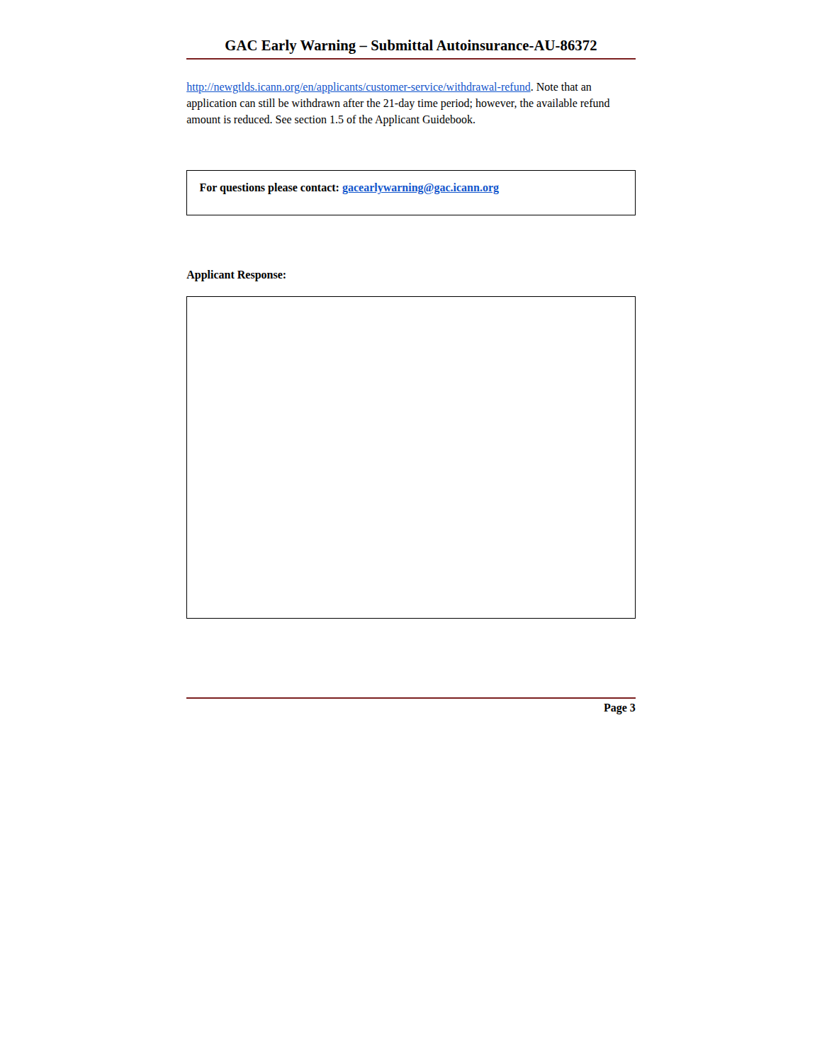GAC Early Warning – Submittal Autoinsurance-AU-86372
http://newgtlds.icann.org/en/applicants/customer-service/withdrawal-refund. Note that an application can still be withdrawn after the 21-day time period; however, the available refund amount is reduced. See section 1.5 of the Applicant Guidebook.
For questions please contact: gacearlywarning@gac.icann.org
Applicant Response:
Page 3